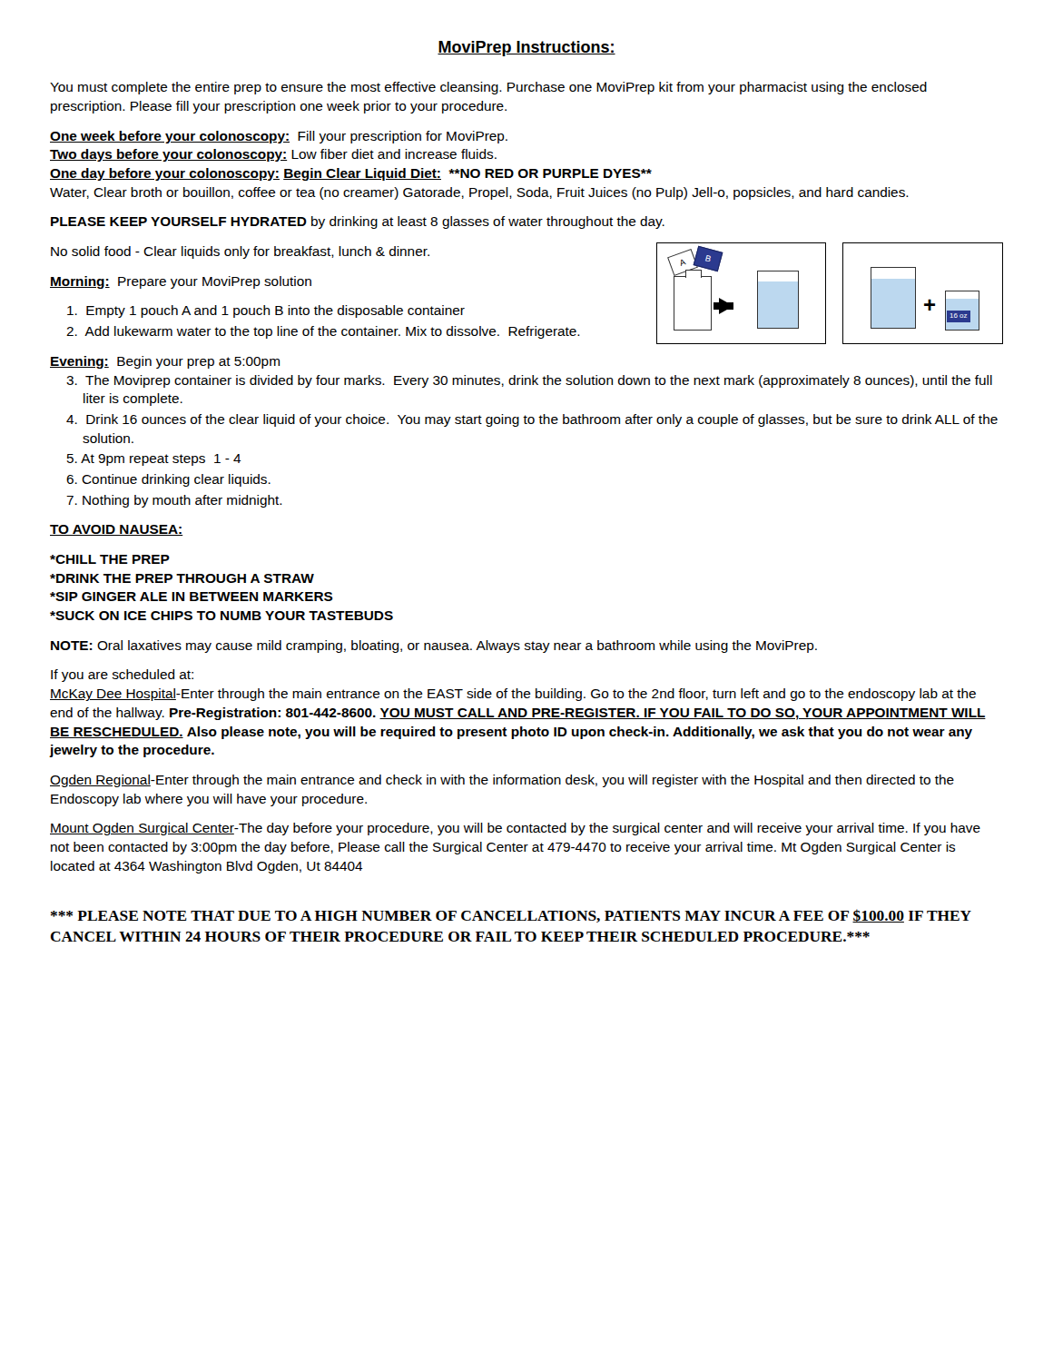MoviPrep Instructions:
You must complete the entire prep to ensure the most effective cleansing. Purchase one MoviPrep kit from your pharmacist using the enclosed prescription. Please fill your prescription one week prior to your procedure.
One week before your colonoscopy: Fill your prescription for MoviPrep.
Two days before your colonoscopy: Low fiber diet and increase fluids.
One day before your colonoscopy: Begin Clear Liquid Diet: **NO RED OR PURPLE DYES**
Water, Clear broth or bouillon, coffee or tea (no creamer) Gatorade, Propel, Soda, Fruit Juices (no Pulp) Jell-o, popsicles, and hard candies.
PLEASE KEEP YOURSELF HYDRATED by drinking at least 8 glasses of water throughout the day.
A
B
+
16 oz
No solid food - Clear liquids only for breakfast, lunch & dinner.
Morning: Prepare your MoviPrep solution
1. Empty 1 pouch A and 1 pouch B into the disposable container
2. Add lukewarm water to the top line of the container. Mix to dissolve. Refrigerate.
Evening: Begin your prep at 5:00pm
3. The Moviprep container is divided by four marks. Every 30 minutes, drink the solution down to the next mark (approximately 8 ounces), until the full liter is complete.
4. Drink 16 ounces of the clear liquid of your choice. You may start going to the bathroom after only a couple of glasses, but be sure to drink ALL of the solution.
5. At 9pm repeat steps 1 - 4
6. Continue drinking clear liquids.
7. Nothing by mouth after midnight.
TO AVOID NAUSEA:
*CHILL THE PREP
*DRINK THE PREP THROUGH A STRAW
*SIP GINGER ALE IN BETWEEN MARKERS
*SUCK ON ICE CHIPS TO NUMB YOUR TASTEBUDS
NOTE: Oral laxatives may cause mild cramping, bloating, or nausea. Always stay near a bathroom while using the MoviPrep.
If you are scheduled at:
McKay Dee Hospital-Enter through the main entrance on the EAST side of the building. Go to the 2nd floor, turn left and go to the endoscopy lab at the end of the hallway. Pre-Registration: 801-442-8600. YOU MUST CALL AND PRE-REGISTER. IF YOU FAIL TO DO SO, YOUR APPOINTMENT WILL BE RESCHEDULED. Also please note, you will be required to present photo ID upon check-in. Additionally, we ask that you do not wear any jewelry to the procedure.
Ogden Regional-Enter through the main entrance and check in with the information desk, you will register with the Hospital and then directed to the Endoscopy lab where you will have your procedure.
Mount Ogden Surgical Center-The day before your procedure, you will be contacted by the surgical center and will receive your arrival time. If you have not been contacted by 3:00pm the day before, Please call the Surgical Center at 479-4470 to receive your arrival time. Mt Ogden Surgical Center is located at 4364 Washington Blvd Ogden, Ut 84404
*** PLEASE NOTE THAT DUE TO A HIGH NUMBER OF CANCELLATIONS, PATIENTS MAY INCUR A FEE OF $100.00 IF THEY CANCEL WITHIN 24 HOURS OF THEIR PROCEDURE OR FAIL TO KEEP THEIR SCHEDULED PROCEDURE.***